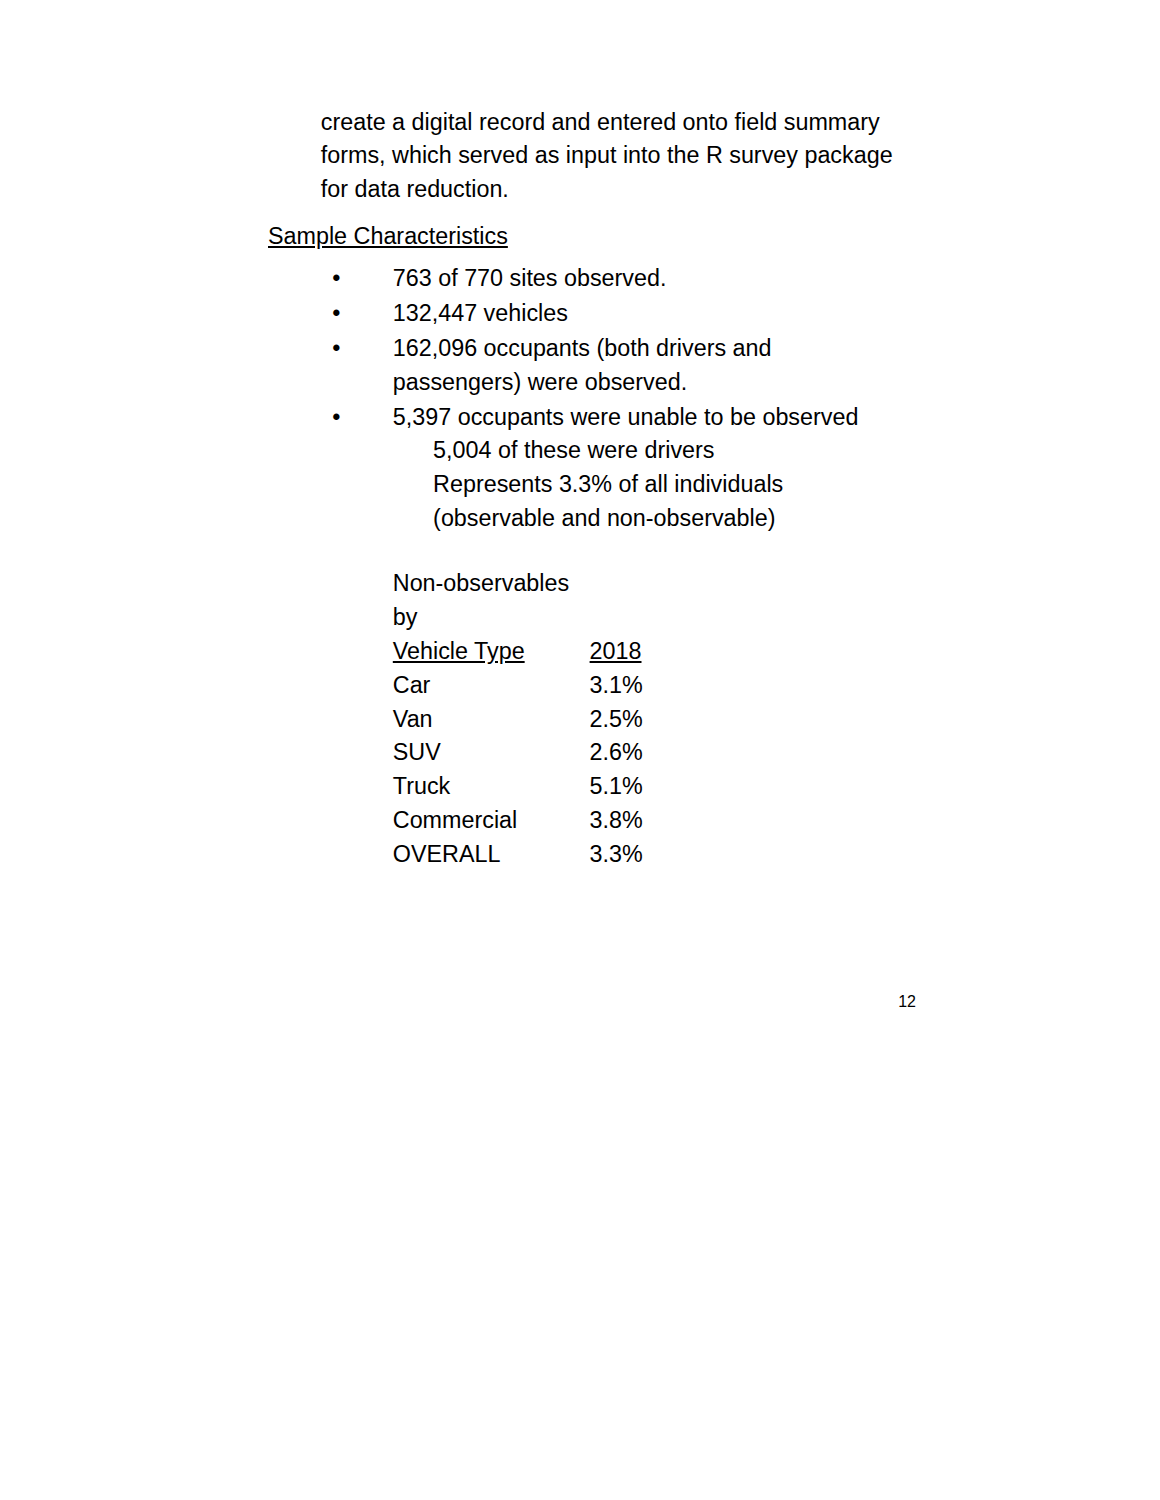create a digital record and entered onto field summary forms, which served as input into the R survey package for data reduction.
Sample Characteristics
763 of 770 sites observed.
132,447 vehicles
162,096 occupants (both drivers and passengers) were observed.
5,397 occupants were unable to be observed
5,004 of these were drivers
Represents 3.3% of all individuals
(observable and non-observable)
| Non-observables by | |
| Vehicle Type | 2018 |
| Car | 3.1% |
| Van | 2.5% |
| SUV | 2.6% |
| Truck | 5.1% |
| Commercial | 3.8% |
| OVERALL | 3.3% |
12